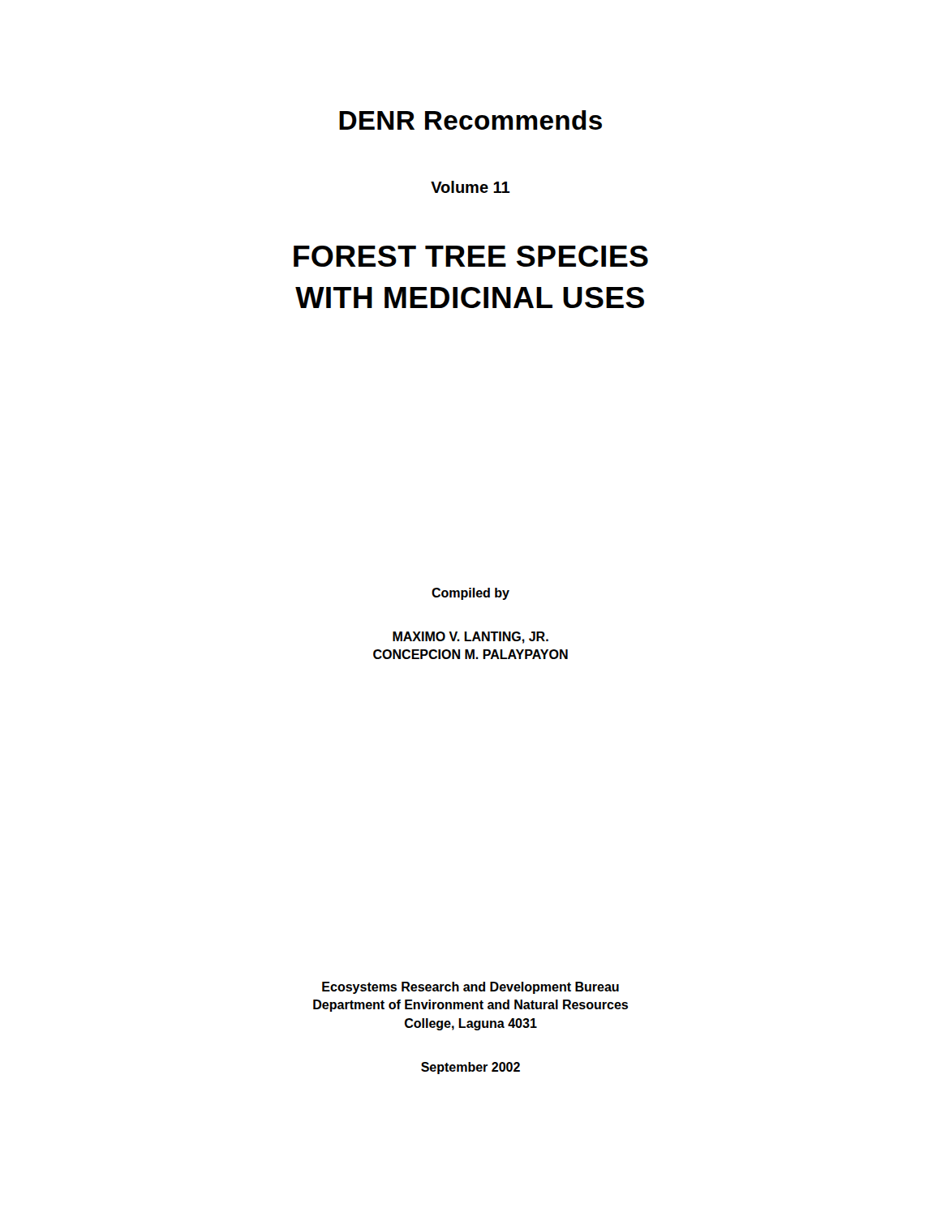DENR Recommends
Volume 11
FOREST TREE SPECIES
WITH MEDICINAL USES
Compiled by
MAXIMO V. LANTING, JR.
CONCEPCION M. PALAYPAYON
Ecosystems Research and Development Bureau
Department of Environment and Natural Resources
College, Laguna 4031
September 2002